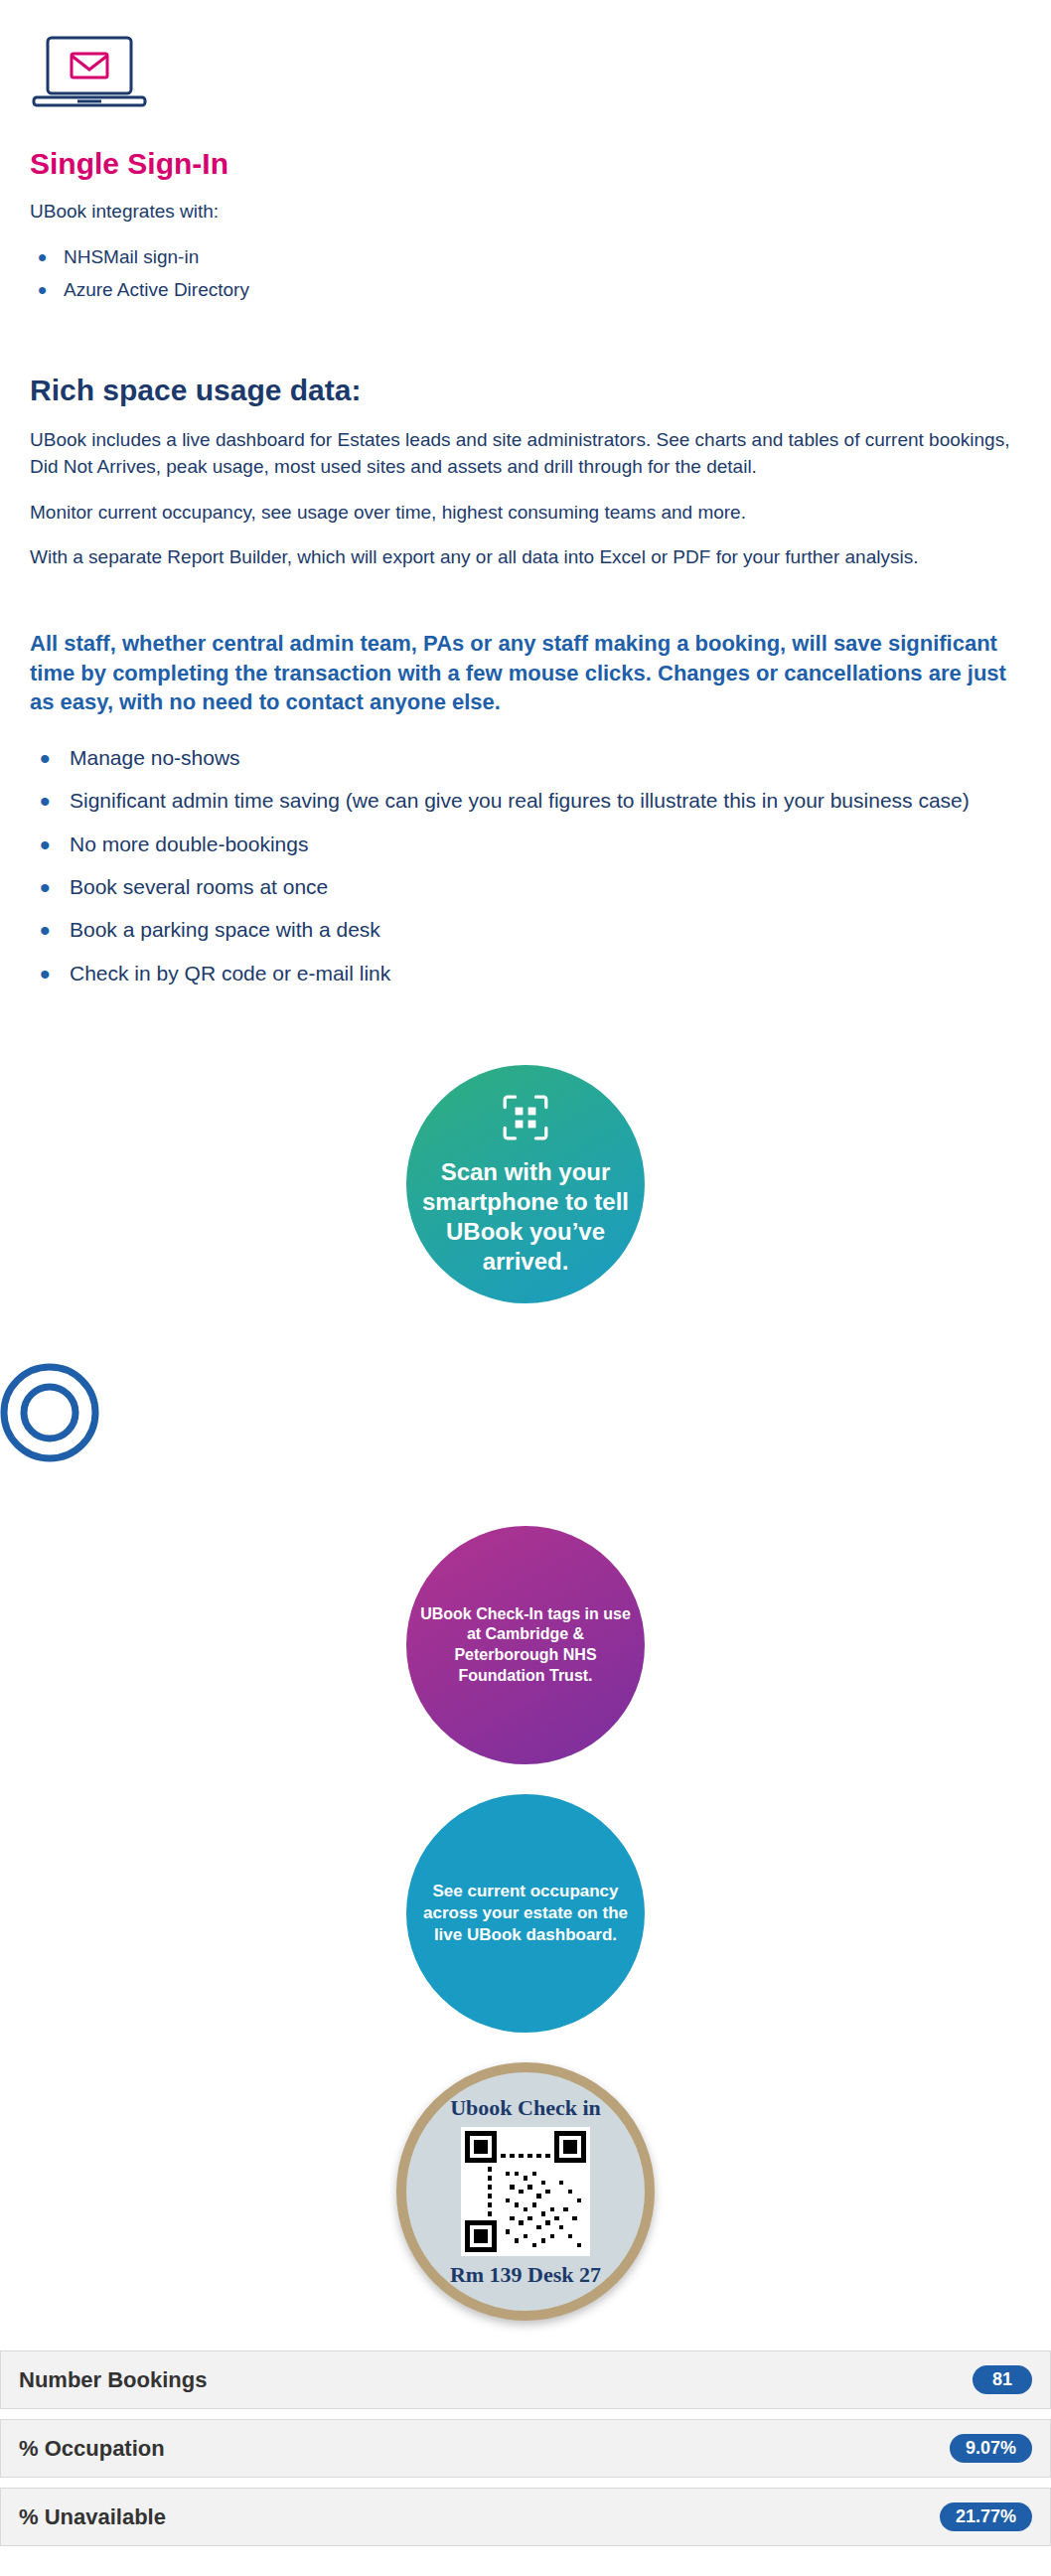Single Sign-In
UBook integrates with:
NHSMail sign-in
Azure Active Directory
Rich space usage data:
UBook includes a live dashboard for Estates leads and site administrators. See charts and tables of current bookings, Did Not Arrives, peak usage, most used sites and assets and drill through for the detail.
Monitor current occupancy, see usage over time, highest consuming teams and more.
With a separate Report Builder, which will export any or all data into Excel or PDF for your further analysis.
All staff, whether central admin team, PAs or any staff making a booking, will save significant time by completing the transaction with a few mouse clicks. Changes or cancellations are just as easy, with no need to contact anyone else.
Manage no-shows
Significant admin time saving (we can give you real figures to illustrate this in your business case)
No more double-bookings
Book several rooms at once
Book a parking space with a desk
Check in by QR code or e-mail link
Scan with your smartphone to tell UBook you’ve arrived.
UBook Check-In tags in use at Cambridge & Peterborough NHS Foundation Trust.
See current occupancy across your estate on the live UBook dashboard.
Ubook Check in
Rm 139 Desk 27
Number Bookings 81
% Occupation 9.07%
% Unavailable 21.77%